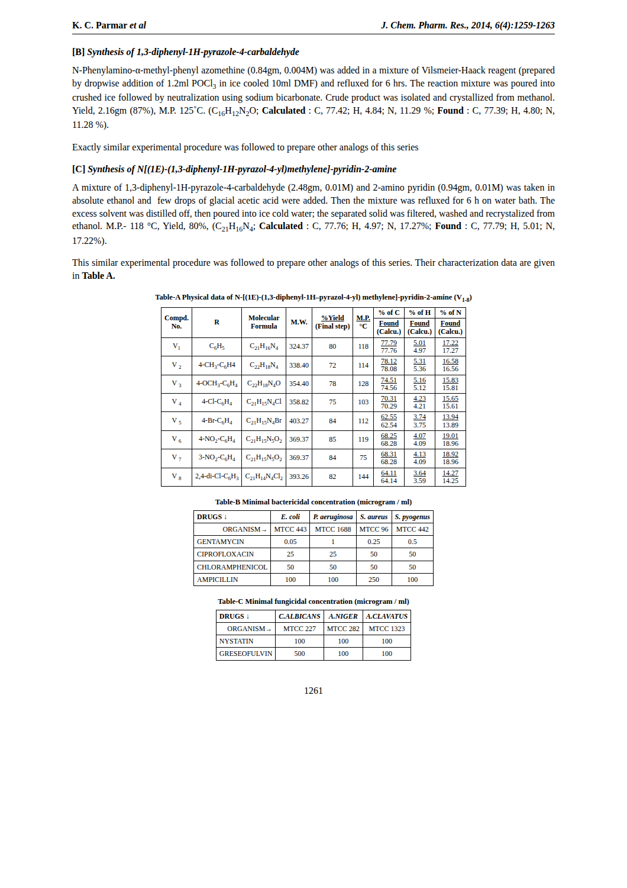K. C. Parmar et al
J. Chem. Pharm. Res., 2014, 6(4):1259-1263
[B] Synthesis of 1,3-diphenyl-1H-pyrazole-4-carbaldehyde
N-Phenylamino-α-methyl-phenyl azomethine (0.84gm, 0.004M) was added in a mixture of Vilsmeier-Haack reagent (prepared by dropwise addition of 1.2ml POCl3 in ice cooled 10ml DMF) and refluxed for 6 hrs. The reaction mixture was poured into crushed ice followed by neutralization using sodium bicarbonate. Crude product was isolated and crystallized from methanol. Yield, 2.16gm (87%), M.P. 125˚C. (C16H12N2O; Calculated : C, 77.42; H, 4.84; N, 11.29 %; Found : C, 77.39; H, 4.80; N, 11.28 %).
Exactly similar experimental procedure was followed to prepare other analogs of this series
[C] Synthesis of N[(1E)-(1,3-diphenyl-1H-pyrazol-4-yl)methylene]-pyridin-2-amine
A mixture of 1,3-diphenyl-1H-pyrazole-4-carbaldehyde (2.48gm, 0.01M) and 2-amino pyridin (0.94gm, 0.01M) was taken in absolute ethanol and few drops of glacial acetic acid were added. Then the mixture was refluxed for 6 h on water bath. The excess solvent was distilled off, then poured into ice cold water; the separated solid was filtered, washed and recrystalized from ethanol. M.P.- 118 °C, Yield, 80%, (C21H16N4; Calculated : C, 77.76; H, 4.97; N, 17.27%; Found : C, 77.79; H, 5.01; N, 17.22%).
This similar experimental procedure was followed to prepare other analogs of this series. Their characterization data are given in Table A.
Table-A Physical data of N-[(1E)-(1,3-diphenyl-1H–pyrazol-4-yl) methylene]-pyridin-2-amine (V1-8)
| Compd. No. | R | Molecular Formula | M.W. | %Yield (Final step) | M.P. °C | % of C | % of H | % of N |
| --- | --- | --- | --- | --- | --- | --- | --- | --- |
| Found (Calcu.) | Found (Calcu.) | Found (Calcu.) |
| V 1 | C 6 H 5 | C 21 H 16 N 4 | 324.37 | 80 | 118 | 77.79 77.76 | 5.01 4.97 | 17.22 17.27 |
| V 2 | 4-CH 3 -C 6 H4 | C 22 H 18 N 4 | 338.40 | 72 | 114 | 78.12 78.08 | 5.31 5.36 | 16.58 16.56 |
| V 3 | 4-OCH 3 -C 6 H 4 | C 22 H 18 N 4 O | 354.40 | 78 | 128 | 74.51 74.56 | 5.16 5.12 | 15.83 15.81 |
| V 4 | 4-Cl-C 6 H 4 | C 21 H 15 N 4 Cl | 358.82 | 75 | 103 | 70.31 70.29 | 4.23 4.21 | 15.65 15.61 |
| V 5 | 4-Br-C 6 H 4 | C 21 H 15 N 4 Br | 403.27 | 84 | 112 | 62.55 62.54 | 3.74 3.75 | 13.94 13.89 |
| V 6 | 4-NO 2 -C 6 H 4 | C 21 H 15 N 5 O 2 | 369.37 | 85 | 119 | 68.25 68.28 | 4.07 4.09 | 19.01 18.96 |
| V 7 | 3-NO 2 -C 6 H 4 | C 21 H 15 N 5 O 2 | 369.37 | 84 | 75 | 68.31 68.28 | 4.13 4.09 | 18.92 18.96 |
| V 8 | 2,4-di-Cl-C 6 H 3 | C 21 H 14 N 4 Cl 2 | 393.26 | 82 | 144 | 64.11 64.14 | 3.64 3.59 | 14.27 14.25 |
Table-B Minimal bactericidal concentration (microgram / ml)
| DRUGS ↓ | E. coli | P. aeruginosa | S. aureus | S. pyogenus |
| --- | --- | --- | --- | --- |
| ORGANISM→ | MTCC 443 | MTCC 1688 | MTCC 96 | MTCC 442 |
| GENTAMYCIN | 0.05 | 1 | 0.25 | 0.5 |
| CIPROFLOXACIN | 25 | 25 | 50 | 50 |
| CHLORAMPHENICOL | 50 | 50 | 50 | 50 |
| AMPICILLIN | 100 | 100 | 250 | 100 |
Table-C Minimal fungicidal concentration (microgram / ml)
| DRUGS ↓ | C.ALBICANS | A.NIGER | A.CLAVATUS |
| --- | --- | --- | --- |
| ORGANISM→ | MTCC 227 | MTCC 282 | MTCC 1323 |
| NYSTATIN | 100 | 100 | 100 |
| GRESEOFULVIN | 500 | 100 | 100 |
1261